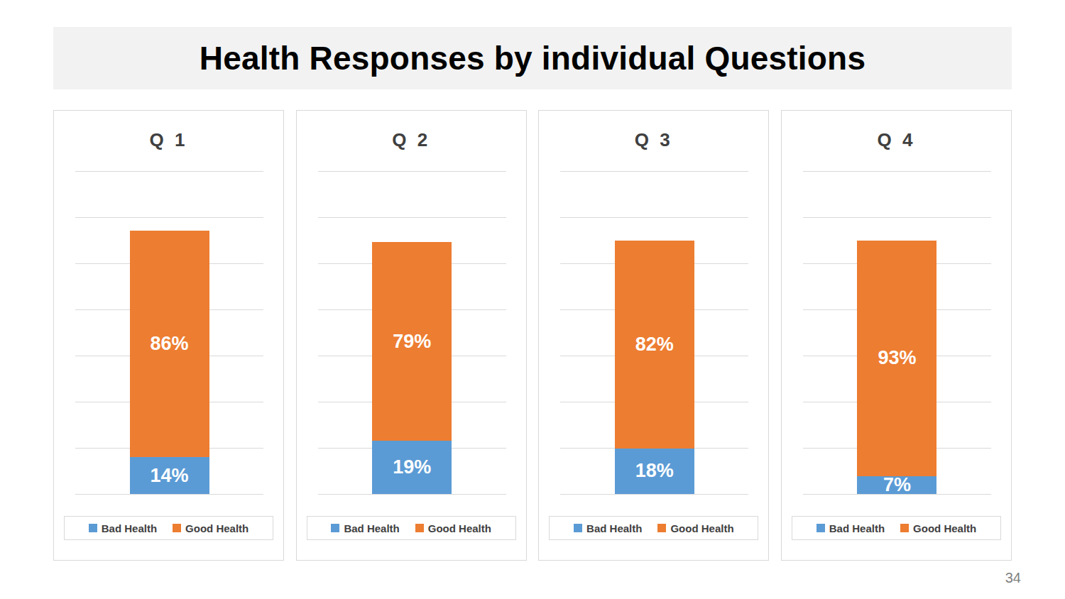Health Responses by individual Questions
Q 1
86%
14%
Bad Health Good Health
Q 2
79%
19%
Bad Health Good Health
Q 3
82%
18%
Bad Health Good Health
Q 4
93%
7%
Bad Health Good Health
34